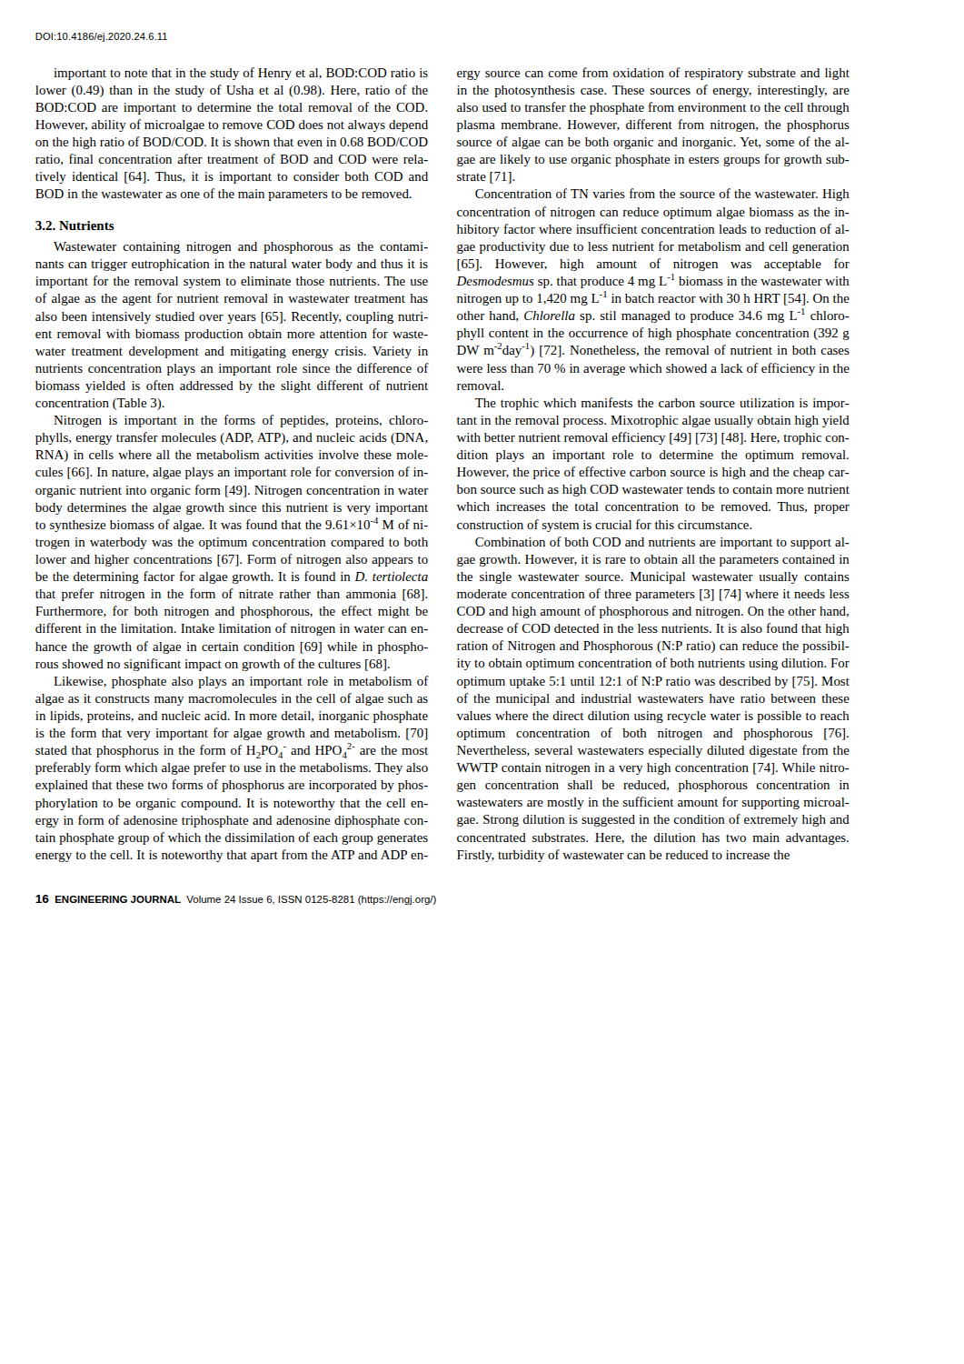DOI:10.4186/ej.2020.24.6.11
important to note that in the study of Henry et al, BOD:COD ratio is lower (0.49) than in the study of Usha et al (0.98). Here, ratio of the BOD:COD are important to determine the total removal of the COD. However, ability of microalgae to remove COD does not always depend on the high ratio of BOD/COD. It is shown that even in 0.68 BOD/COD ratio, final concentration after treatment of BOD and COD were relatively identical [64]. Thus, it is important to consider both COD and BOD in the wastewater as one of the main parameters to be removed.
3.2. Nutrients
Wastewater containing nitrogen and phosphorous as the contaminants can trigger eutrophication in the natural water body and thus it is important for the removal system to eliminate those nutrients. The use of algae as the agent for nutrient removal in wastewater treatment has also been intensively studied over years [65]. Recently, coupling nutrient removal with biomass production obtain more attention for wastewater treatment development and mitigating energy crisis. Variety in nutrients concentration plays an important role since the difference of biomass yielded is often addressed by the slight different of nutrient concentration (Table 3).
Nitrogen is important in the forms of peptides, proteins, chlorophylls, energy transfer molecules (ADP, ATP), and nucleic acids (DNA, RNA) in cells where all the metabolism activities involve these molecules [66]. In nature, algae plays an important role for conversion of inorganic nutrient into organic form [49]. Nitrogen concentration in water body determines the algae growth since this nutrient is very important to synthesize biomass of algae. It was found that the 9.61×10-4 M of nitrogen in waterbody was the optimum concentration compared to both lower and higher concentrations [67]. Form of nitrogen also appears to be the determining factor for algae growth. It is found in D. tertiolecta that prefer nitrogen in the form of nitrate rather than ammonia [68]. Furthermore, for both nitrogen and phosphorous, the effect might be different in the limitation. Intake limitation of nitrogen in water can enhance the growth of algae in certain condition [69] while in phosphorous showed no significant impact on growth of the cultures [68].
Likewise, phosphate also plays an important role in metabolism of algae as it constructs many macromolecules in the cell of algae such as in lipids, proteins, and nucleic acid. In more detail, inorganic phosphate is the form that very important for algae growth and metabolism. [70] stated that phosphorus in the form of H2PO4- and HPO42- are the most preferably form which algae prefer to use in the metabolisms. They also explained that these two forms of phosphorus are incorporated by phosphorylation to be organic compound. It is noteworthy that the cell energy in form of adenosine triphosphate and adenosine diphosphate contain phosphate group of which the dissimilation of each group generates energy to the cell. It is noteworthy that apart from the ATP and ADP energy source can come from oxidation of respiratory substrate and light in the photosynthesis case. These sources of energy, interestingly, are also used to transfer the phosphate from environment to the cell through plasma membrane. However, different from nitrogen, the phosphorus source of algae can be both organic and inorganic. Yet, some of the algae are likely to use organic phosphate in esters groups for growth substrate [71].
Concentration of TN varies from the source of the wastewater. High concentration of nitrogen can reduce optimum algae biomass as the inhibitory factor where insufficient concentration leads to reduction of algae productivity due to less nutrient for metabolism and cell generation [65]. However, high amount of nitrogen was acceptable for Desmodesmus sp. that produce 4 mg L-1 biomass in the wastewater with nitrogen up to 1,420 mg L-1 in batch reactor with 30 h HRT [54]. On the other hand, Chlorella sp. stil managed to produce 34.6 mg L-1 chlorophyll content in the occurrence of high phosphate concentration (392 g DW m-2day-1) [72]. Nonetheless, the removal of nutrient in both cases were less than 70 % in average which showed a lack of efficiency in the removal.
The trophic which manifests the carbon source utilization is important in the removal process. Mixotrophic algae usually obtain high yield with better nutrient removal efficiency [49] [73] [48]. Here, trophic condition plays an important role to determine the optimum removal. However, the price of effective carbon source is high and the cheap carbon source such as high COD wastewater tends to contain more nutrient which increases the total concentration to be removed. Thus, proper construction of system is crucial for this circumstance.
Combination of both COD and nutrients are important to support algae growth. However, it is rare to obtain all the parameters contained in the single wastewater source. Municipal wastewater usually contains moderate concentration of three parameters [3] [74] where it needs less COD and high amount of phosphorous and nitrogen. On the other hand, decrease of COD detected in the less nutrients. It is also found that high ration of Nitrogen and Phosphorous (N:P ratio) can reduce the possibility to obtain optimum concentration of both nutrients using dilution. For optimum uptake 5:1 until 12:1 of N:P ratio was described by [75]. Most of the municipal and industrial wastewaters have ratio between these values where the direct dilution using recycle water is possible to reach optimum concentration of both nitrogen and phosphorous [76]. Nevertheless, several wastewaters especially diluted digestate from the WWTP contain nitrogen in a very high concentration [74]. While nitrogen concentration shall be reduced, phosphorous concentration in wastewaters are mostly in the sufficient amount for supporting microalgae. Strong dilution is suggested in the condition of extremely high and concentrated substrates. Here, the dilution has two main advantages. Firstly, turbidity of wastewater can be reduced to increase the
16 ENGINEERING JOURNAL Volume 24 Issue 6, ISSN 0125-8281 (https://engj.org/)